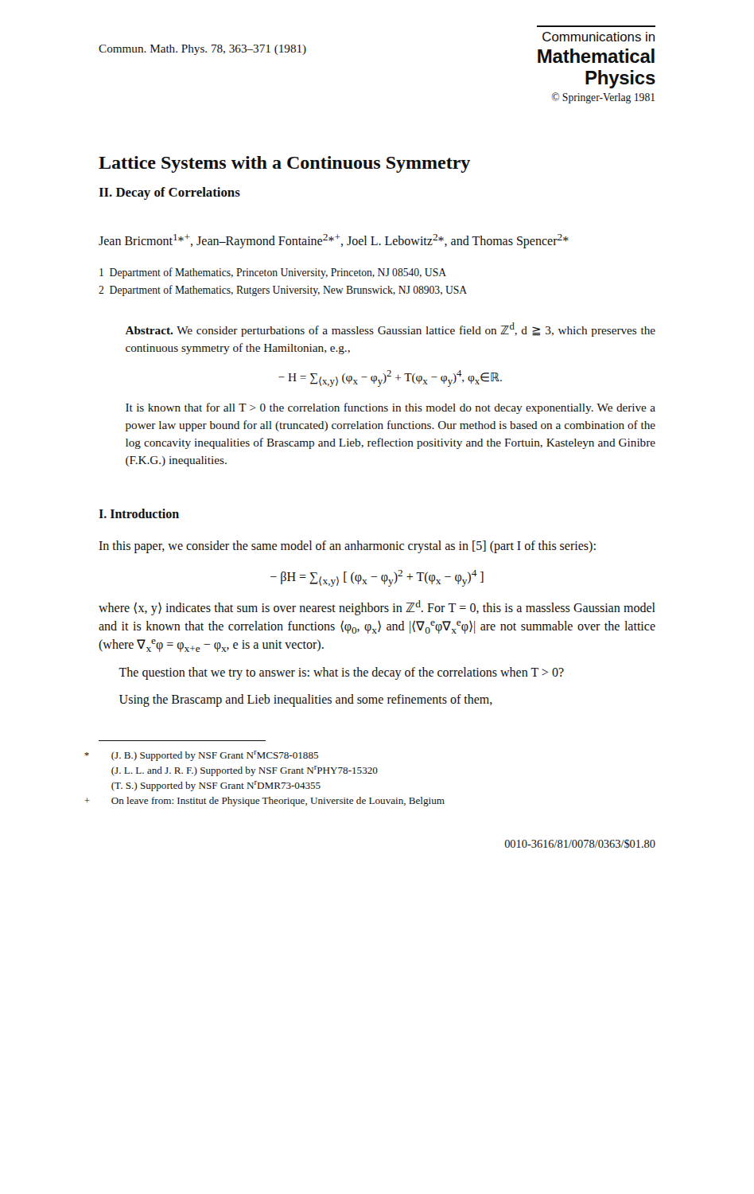Commun. Math. Phys. 78, 363–371 (1981)
Communications in
Mathematical
Physics
© Springer-Verlag 1981
Lattice Systems with a Continuous Symmetry
II. Decay of Correlations
Jean Bricmont1*+, Jean–Raymond Fontaine2*+, Joel L. Lebowitz2*, and Thomas Spencer2*
1 Department of Mathematics, Princeton University, Princeton, NJ 08540, USA
2 Department of Mathematics, Rutgers University, New Brunswick, NJ 08903, USA
Abstract. We consider perturbations of a massless Gaussian lattice field on ℤd, d ≧ 3, which preserves the continuous symmetry of the Hamiltonian, e.g.,
− H = ∑⟨x,y⟩ (φx − φy)2 + T(φx − φy)4, φx∈ℝ.
It is known that for all T > 0 the correlation functions in this model do not decay exponentially. We derive a power law upper bound for all (truncated) correlation functions. Our method is based on a combination of the log concavity inequalities of Brascamp and Lieb, reflection positivity and the Fortuin, Kasteleyn and Ginibre (F.K.G.) inequalities.
I. Introduction
In this paper, we consider the same model of an anharmonic crystal as in [5] (part I of this series):
− βH = ∑⟨x,y⟩ [ (φx − φy)2 + T(φx − φy)4 ]
where ⟨x, y⟩ indicates that sum is over nearest neighbors in ℤd. For T = 0, this is a massless Gaussian model and it is known that the correlation functions ⟨φ0, φx⟩ and |⟨∇0eφ∇xeφ⟩| are not summable over the lattice (where ∇xeφ = φx+e − φx, e is a unit vector).
The question that we try to answer is: what is the decay of the correlations when T > 0?
Using the Brascamp and Lieb inequalities and some refinements of them,
*(J. B.) Supported by NSF Grant NrMCS78-01885
(J. L. L. and J. R. F.) Supported by NSF Grant NrPHY78-15320
(T. S.) Supported by NSF Grant NrDMR73-04355
+On leave from: Institut de Physique Theorique, Universite de Louvain, Belgium
0010-3616/81/0078/0363/$01.80